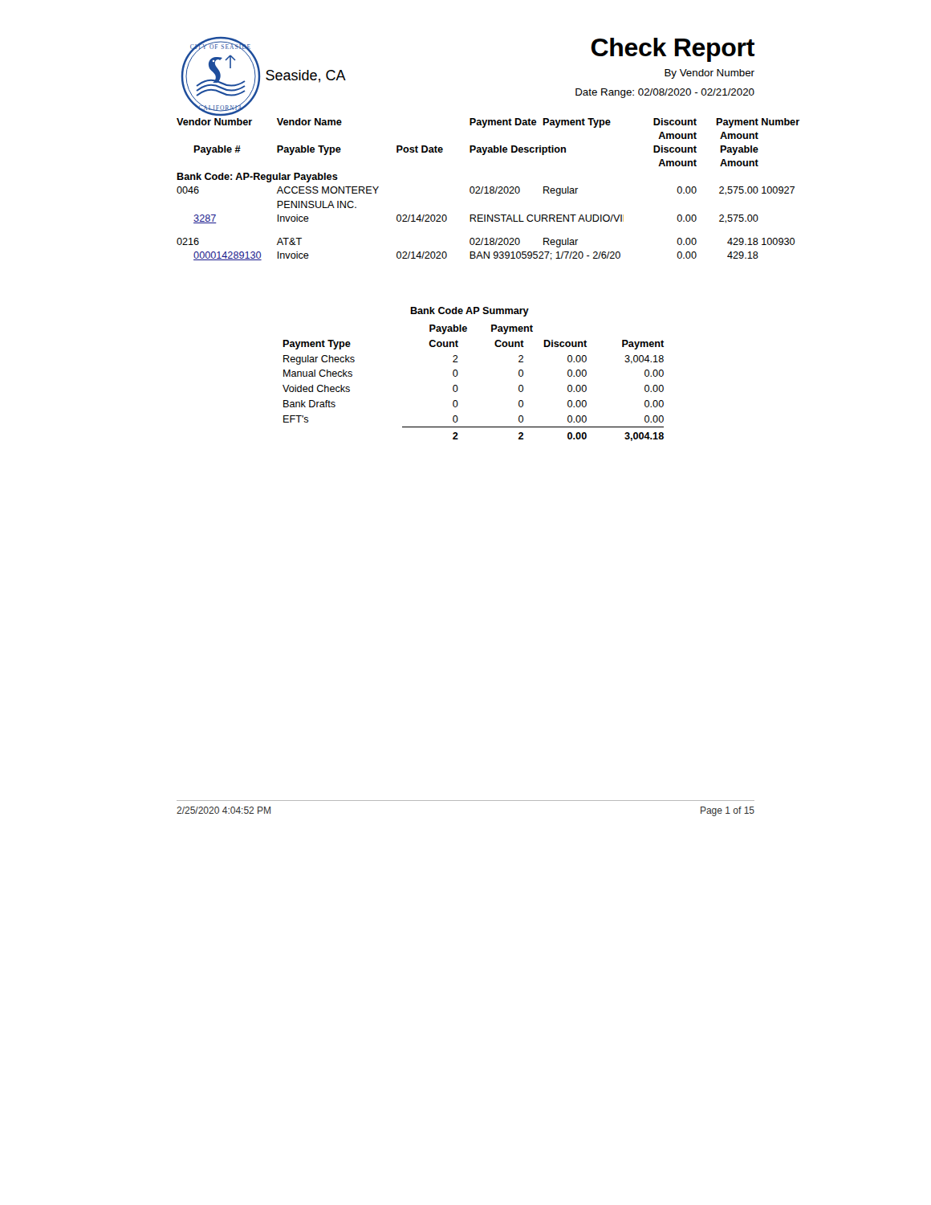CITY OF SEASIDE CALIFORNIA
Seaside, CA
Check Report
By Vendor Number
Date Range: 02/08/2020 - 02/21/2020
| Vendor Number | Vendor Name | | Payment Date | Payment Type | Discount Amount | Payment Amount | Number |
| Payable # | Payable Type | Post Date | Payable Description | Discount Amount | Payable Amount | |
| Bank Code: AP-Regular Payables |
| 0046 | ACCESS MONTEREY PENINSULA INC. | | 02/18/2020 | Regular | 0.00 | 2,575.00 | 100927 |
| 3287 | Invoice | 02/14/2020 | REINSTALL CURRENT AUDIO/VIDEO + EQUI… | 0.00 | 2,575.00 | |
| 0216 | AT&T | | 02/18/2020 | Regular | 0.00 | 429.18 | 100930 |
| 000014289130 | Invoice | 02/14/2020 | BAN 9391059527; 1/7/20 - 2/6/20 | 0.00 | 429.18 | |
Bank Code AP Summary
| | Payable | Payment | | |
| --- | --- | --- | --- | --- |
| Payment Type | Count | Count | Discount | Payment |
| Regular Checks | 2 | 2 | 0.00 | 3,004.18 |
| Manual Checks | 0 | 0 | 0.00 | 0.00 |
| Voided Checks | 0 | 0 | 0.00 | 0.00 |
| Bank Drafts | 0 | 0 | 0.00 | 0.00 |
| EFT's | 0 | 0 | 0.00 | 0.00 |
| | 2 | 2 | 0.00 | 3,004.18 |
2/25/2020 4:04:52 PM Page 1 of 15